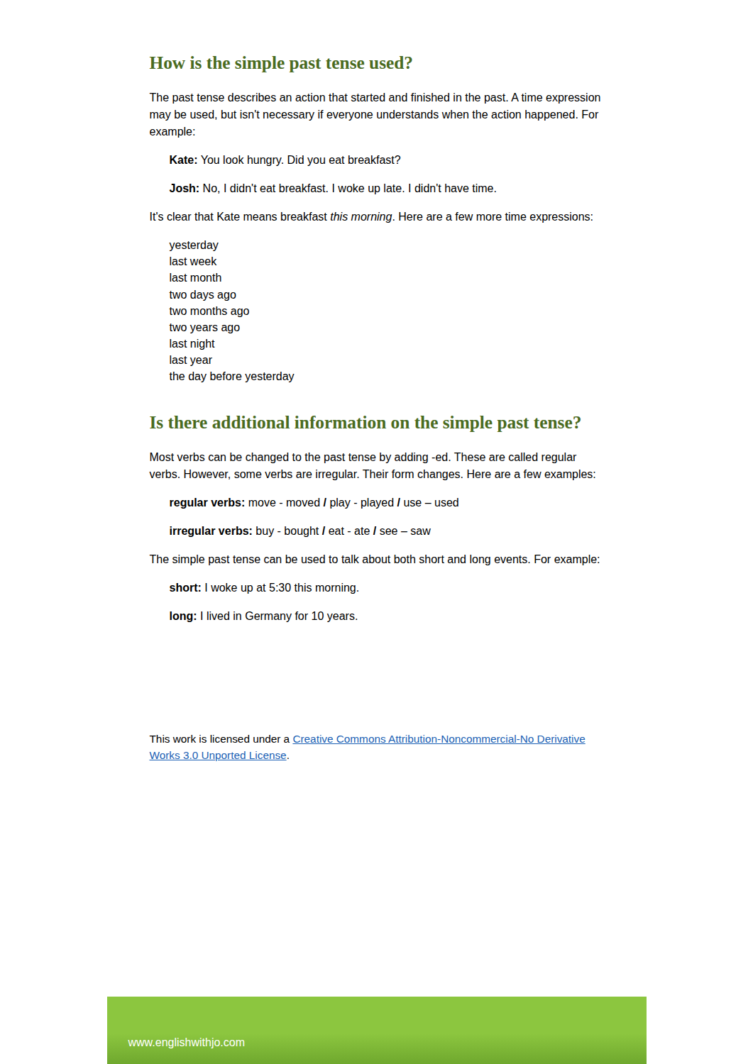How is the simple past tense used?
The past tense describes an action that started and finished in the past. A time expression may be used, but isn't necessary if everyone understands when the action happened. For example:
Kate: You look hungry. Did you eat breakfast?
Josh: No, I didn't eat breakfast. I woke up late. I didn't have time.
It's clear that Kate means breakfast this morning. Here are a few more time expressions:
yesterday
last week
last month
two days ago
two months ago
two years ago
last night
last year
the day before yesterday
Is there additional information on the simple past tense?
Most verbs can be changed to the past tense by adding -ed. These are called regular verbs. However, some verbs are irregular. Their form changes. Here are a few examples:
regular verbs: move - moved / play - played / use – used
irregular verbs: buy - bought / eat - ate / see – saw
The simple past tense can be used to talk about both short and long events. For example:
short: I woke up at 5:30 this morning.
long: I lived in Germany for 10 years.
This work is licensed under a Creative Commons Attribution-Noncommercial-No Derivative Works 3.0 Unported License.
www.englishwithjo.com